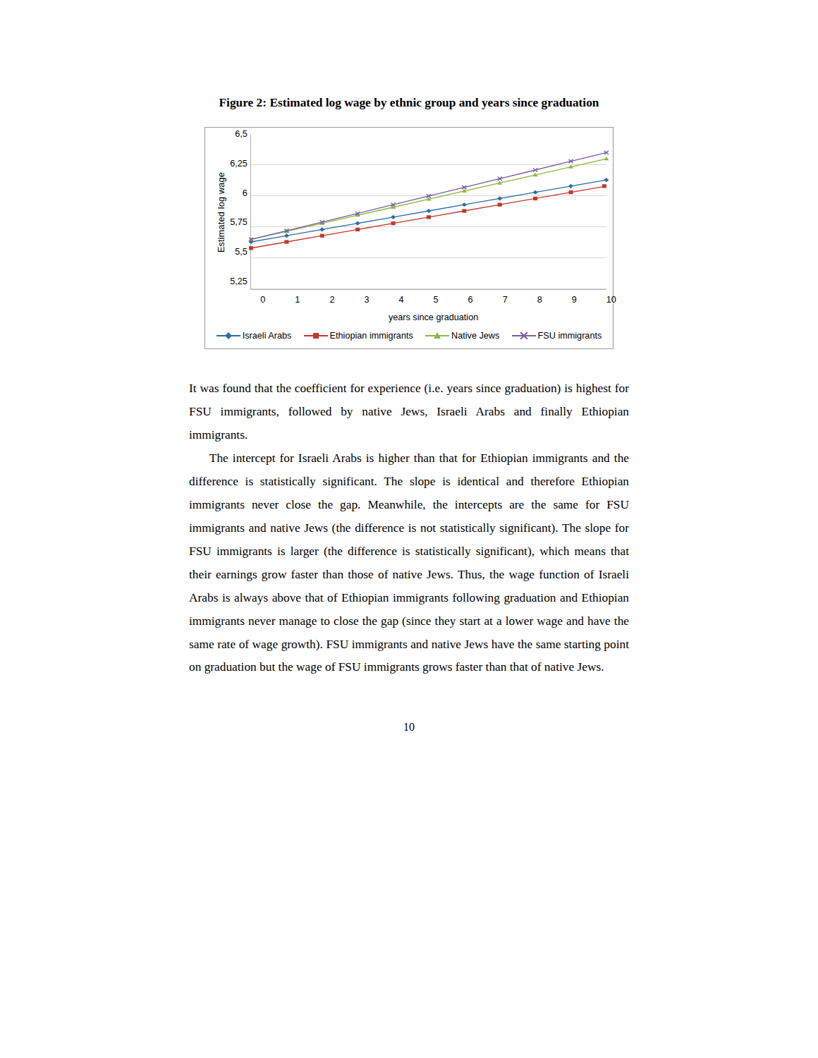Figure 2: Estimated log wage by ethnic group and years since graduation
Estimated log wage
6,5 6,25 6 5,75 5,5 5,25
012345678910
years since graduation
Israeli Arabs Ethiopian immigrants Native Jews FSU immigrants
It was found that the coefficient for experience (i.e. years since graduation) is highest for FSU immigrants, followed by native Jews, Israeli Arabs and finally Ethiopian immigrants.
The intercept for Israeli Arabs is higher than that for Ethiopian immigrants and the difference is statistically significant. The slope is identical and therefore Ethiopian immigrants never close the gap. Meanwhile, the intercepts are the same for FSU immigrants and native Jews (the difference is not statistically significant). The slope for FSU immigrants is larger (the difference is statistically significant), which means that their earnings grow faster than those of native Jews. Thus, the wage function of Israeli Arabs is always above that of Ethiopian immigrants following graduation and Ethiopian immigrants never manage to close the gap (since they start at a lower wage and have the same rate of wage growth). FSU immigrants and native Jews have the same starting point on graduation but the wage of FSU immigrants grows faster than that of native Jews.
10